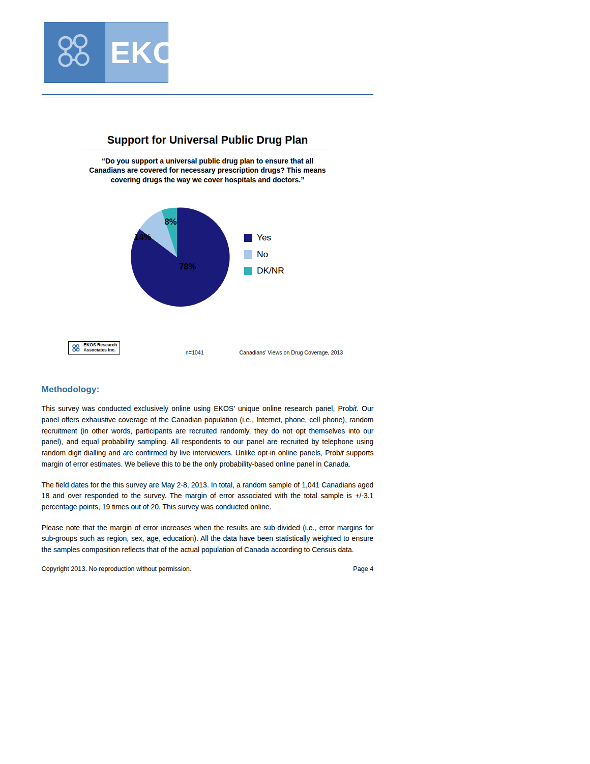EKOS
Support for Universal Public Drug Plan
“Do you support a universal public drug plan to ensure that all
Canadians are covered for necessary prescription drugs? This means
covering drugs the way we cover hospitals and doctors.”
78% 14% 8%
Yes
No
DK/NR
EKOS Research
Associates Inc.
n=1041 Canadians’ Views on Drug Coverage, 2013
Methodology:
This survey was conducted exclusively online using EKOS’ unique online research panel, Probit. Our panel offers exhaustive coverage of the Canadian population (i.e., Internet, phone, cell phone), random recruitment (in other words, participants are recruited randomly, they do not opt themselves into our panel), and equal probability sampling. All respondents to our panel are recruited by telephone using random digit dialling and are confirmed by live interviewers. Unlike opt-in online panels, Probit supports margin of error estimates. We believe this to be the only probability-based online panel in Canada.
The field dates for the this survey are May 2-8, 2013. In total, a random sample of 1,041 Canadians aged 18 and over responded to the survey. The margin of error associated with the total sample is +/-3.1 percentage points, 19 times out of 20. This survey was conducted online.
Please note that the margin of error increases when the results are sub-divided (i.e., error margins for sub-groups such as region, sex, age, education). All the data have been statistically weighted to ensure the samples composition reflects that of the actual population of Canada according to Census data.
Copyright 2013. No reproduction without permission. Page 4